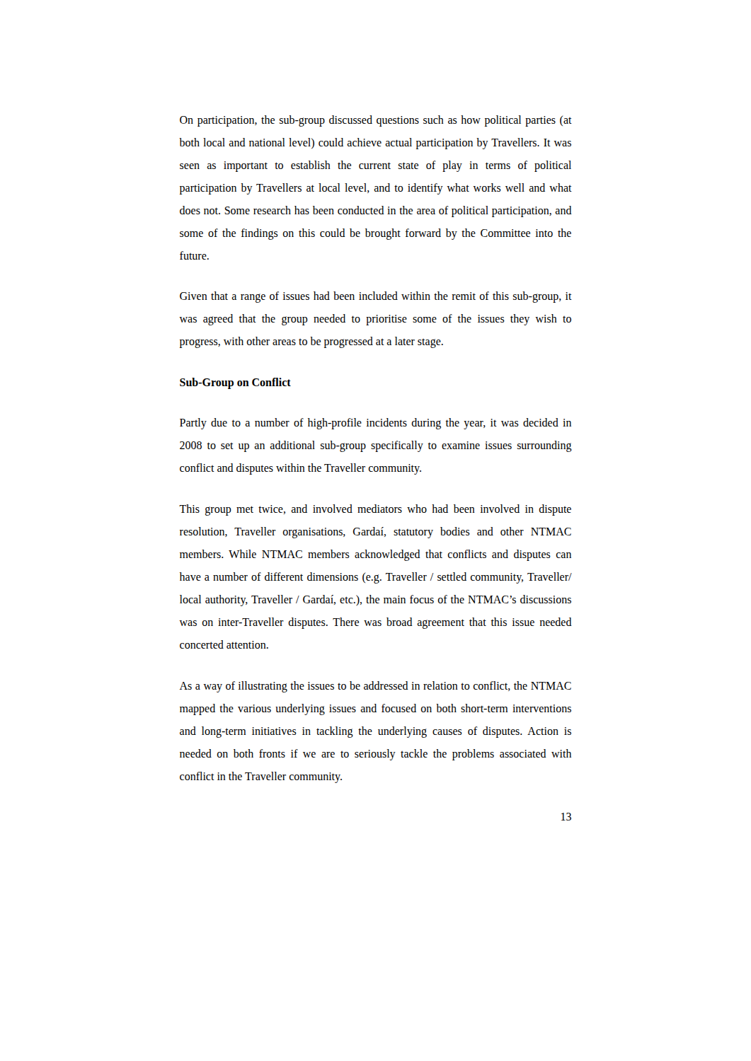On participation, the sub-group discussed questions such as how political parties (at both local and national level) could achieve actual participation by Travellers. It was seen as important to establish the current state of play in terms of political participation by Travellers at local level, and to identify what works well and what does not. Some research has been conducted in the area of political participation, and some of the findings on this could be brought forward by the Committee into the future.
Given that a range of issues had been included within the remit of this sub-group, it was agreed that the group needed to prioritise some of the issues they wish to progress, with other areas to be progressed at a later stage.
Sub-Group on Conflict
Partly due to a number of high-profile incidents during the year, it was decided in 2008 to set up an additional sub-group specifically to examine issues surrounding conflict and disputes within the Traveller community.
This group met twice, and involved mediators who had been involved in dispute resolution, Traveller organisations, Gardaí, statutory bodies and other NTMAC members. While NTMAC members acknowledged that conflicts and disputes can have a number of different dimensions (e.g. Traveller / settled community, Traveller/ local authority, Traveller / Gardaí, etc.), the main focus of the NTMAC’s discussions was on inter-Traveller disputes. There was broad agreement that this issue needed concerted attention.
As a way of illustrating the issues to be addressed in relation to conflict, the NTMAC mapped the various underlying issues and focused on both short-term interventions and long-term initiatives in tackling the underlying causes of disputes. Action is needed on both fronts if we are to seriously tackle the problems associated with conflict in the Traveller community.
13